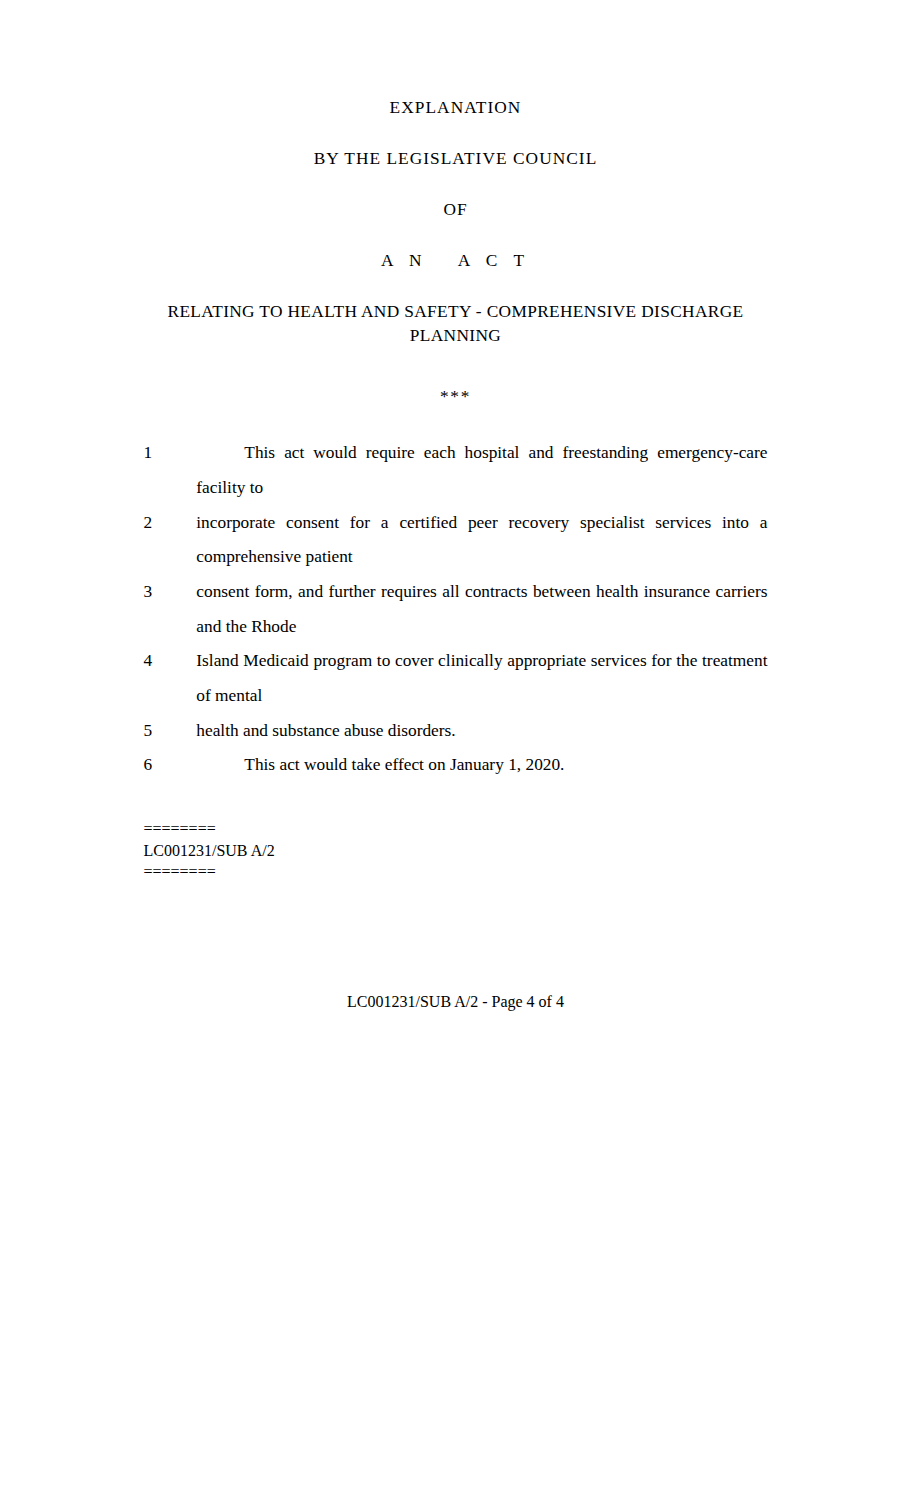EXPLANATION
BY THE LEGISLATIVE COUNCIL
OF
A N A C T
RELATING TO HEALTH AND SAFETY - COMPREHENSIVE DISCHARGE PLANNING
***
| 1 | This act would require each hospital and freestanding emergency-care facility to |
| 2 | incorporate consent for a certified peer recovery specialist services into a comprehensive patient |
| 3 | consent form, and further requires all contracts between health insurance carriers and the Rhode |
| 4 | Island Medicaid program to cover clinically appropriate services for the treatment of mental |
| 5 | health and substance abuse disorders. |
| 6 | This act would take effect on January 1, 2020. |
========
LC001231/SUB A/2
========
LC001231/SUB A/2 - Page 4 of 4